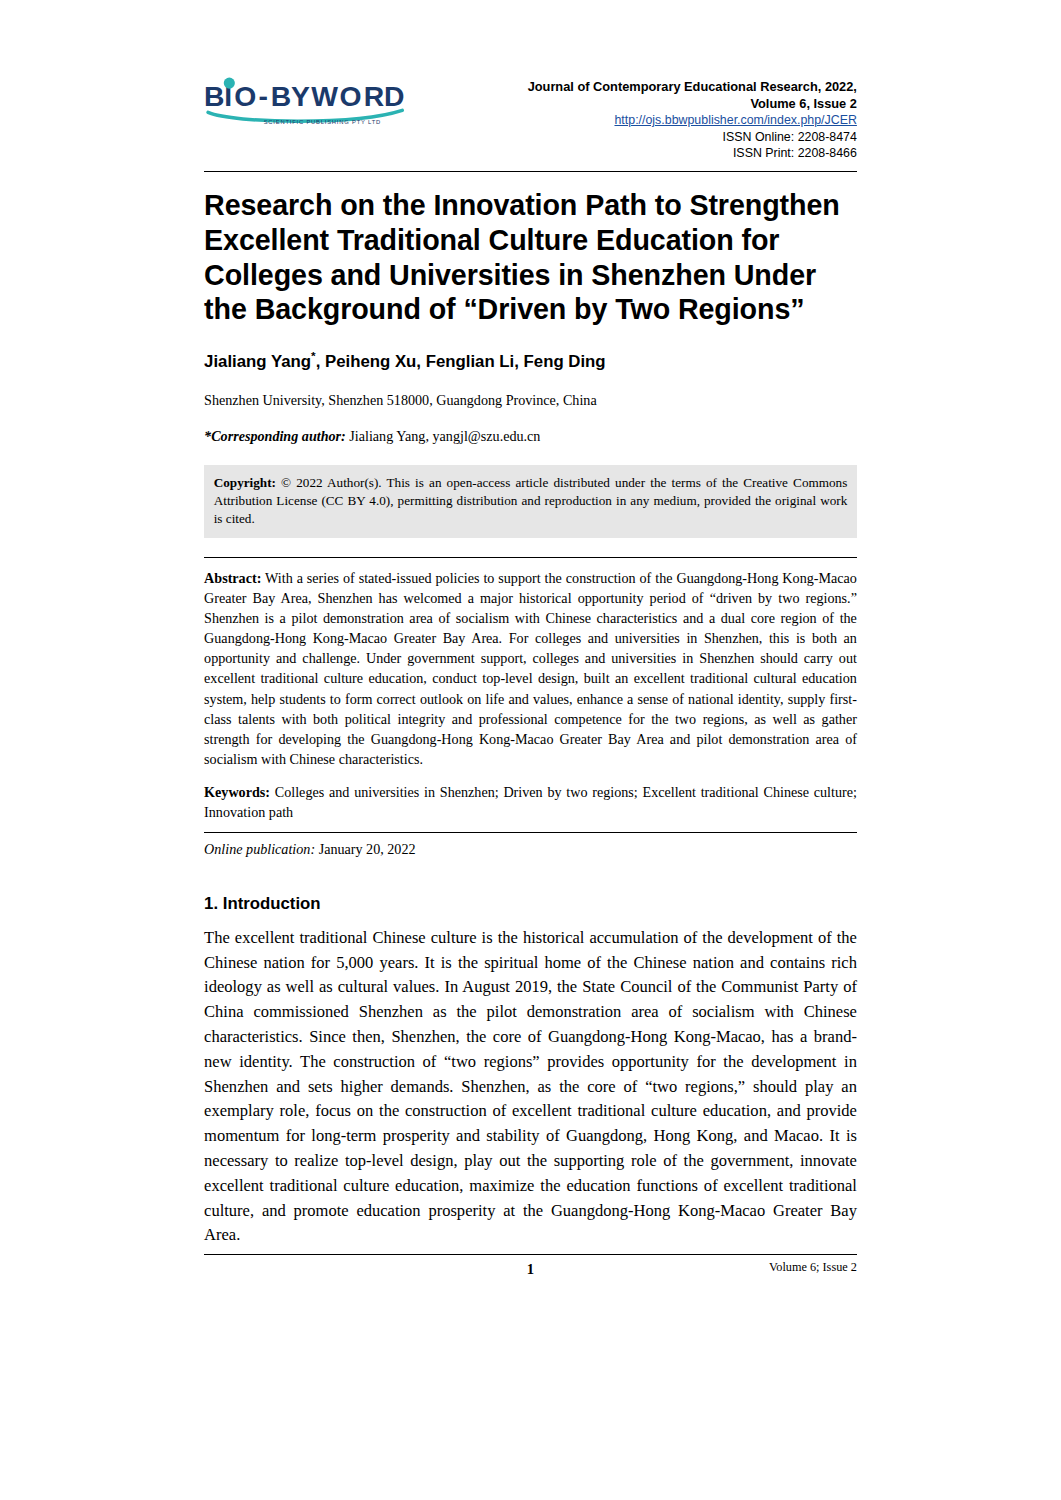B I O - B Y W O R D SCIENTIFIC PUBLISHING PTY LTD
Journal of Contemporary Educational Research, 2022, Volume 6, Issue 2
http://ojs.bbwpublisher.com/index.php/JCER
ISSN Online: 2208-8474
ISSN Print: 2208-8466
Research on the Innovation Path to Strengthen Excellent Traditional Culture Education for Colleges and Universities in Shenzhen Under the Background of “Driven by Two Regions”
Jialiang Yang*, Peiheng Xu, Fenglian Li, Feng Ding
Shenzhen University, Shenzhen 518000, Guangdong Province, China
*Corresponding author: Jialiang Yang, yangjl@szu.edu.cn
Copyright: © 2022 Author(s). This is an open-access article distributed under the terms of the Creative Commons Attribution License (CC BY 4.0), permitting distribution and reproduction in any medium, provided the original work is cited.
Abstract: With a series of stated-issued policies to support the construction of the Guangdong-Hong Kong-Macao Greater Bay Area, Shenzhen has welcomed a major historical opportunity period of “driven by two regions.” Shenzhen is a pilot demonstration area of socialism with Chinese characteristics and a dual core region of the Guangdong-Hong Kong-Macao Greater Bay Area. For colleges and universities in Shenzhen, this is both an opportunity and challenge. Under government support, colleges and universities in Shenzhen should carry out excellent traditional culture education, conduct top-level design, built an excellent traditional cultural education system, help students to form correct outlook on life and values, enhance a sense of national identity, supply first-class talents with both political integrity and professional competence for the two regions, as well as gather strength for developing the Guangdong-Hong Kong-Macao Greater Bay Area and pilot demonstration area of socialism with Chinese characteristics.
Keywords: Colleges and universities in Shenzhen; Driven by two regions; Excellent traditional Chinese culture; Innovation path
Online publication: January 20, 2022
1. Introduction
The excellent traditional Chinese culture is the historical accumulation of the development of the Chinese nation for 5,000 years. It is the spiritual home of the Chinese nation and contains rich ideology as well as cultural values. In August 2019, the State Council of the Communist Party of China commissioned Shenzhen as the pilot demonstration area of socialism with Chinese characteristics. Since then, Shenzhen, the core of Guangdong-Hong Kong-Macao, has a brand-new identity. The construction of “two regions” provides opportunity for the development in Shenzhen and sets higher demands. Shenzhen, as the core of “two regions,” should play an exemplary role, focus on the construction of excellent traditional culture education, and provide momentum for long-term prosperity and stability of Guangdong, Hong Kong, and Macao. It is necessary to realize top-level design, play out the supporting role of the government, innovate excellent traditional culture education, maximize the education functions of excellent traditional culture, and promote education prosperity at the Guangdong-Hong Kong-Macao Greater Bay Area.
1 Volume 6; Issue 2